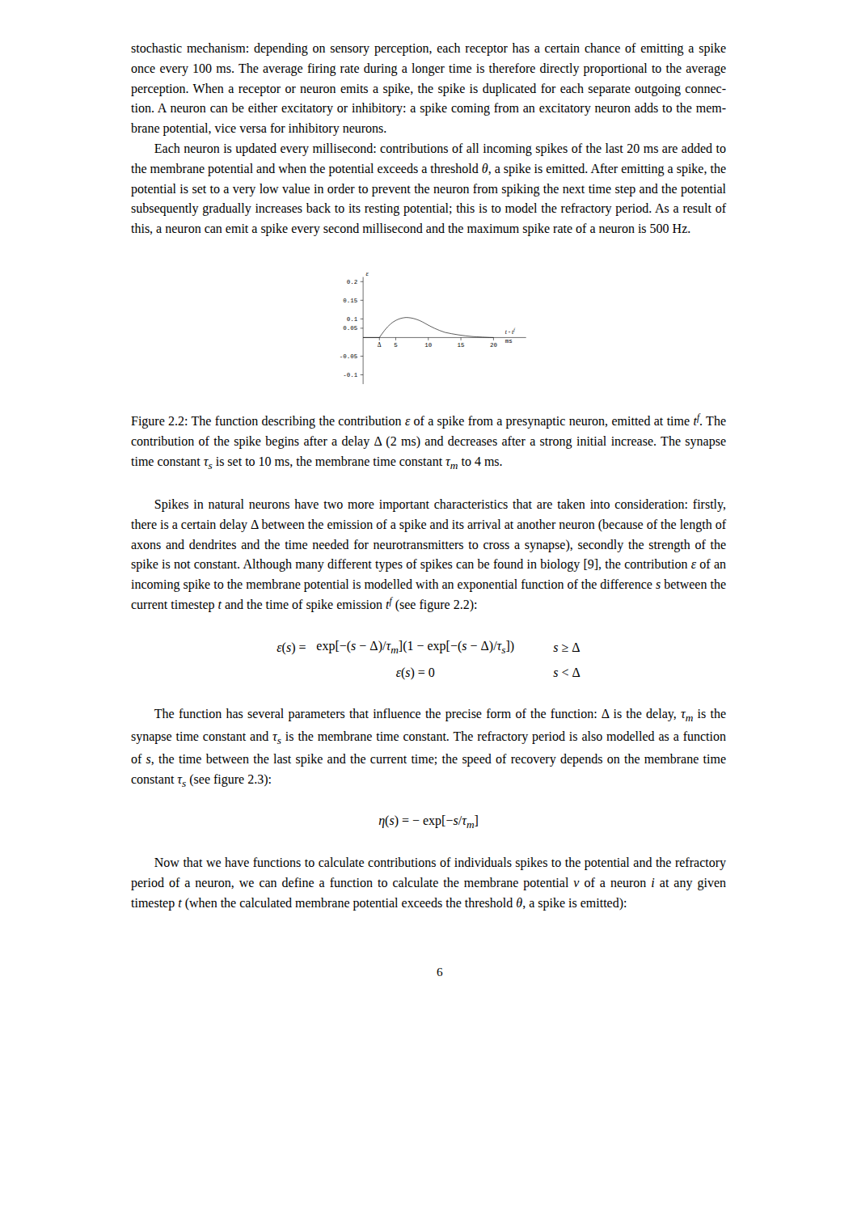stochastic mechanism: depending on sensory perception, each receptor has a certain chance of emitting a spike once every 100 ms. The average firing rate during a longer time is therefore directly proportional to the average perception. When a receptor or neuron emits a spike, the spike is duplicated for each separate outgoing connection. A neuron can be either excitatory or inhibitory: a spike coming from an excitatory neuron adds to the membrane potential, vice versa for inhibitory neurons.
Each neuron is updated every millisecond: contributions of all incoming spikes of the last 20 ms are added to the membrane potential and when the potential exceeds a threshold θ, a spike is emitted. After emitting a spike, the potential is set to a very low value in order to prevent the neuron from spiking the next time step and the potential subsequently gradually increases back to its resting potential; this is to model the refractory period. As a result of this, a neuron can emit a spike every second millisecond and the maximum spike rate of a neuron is 500 Hz.
0.2 0.15 0.1 0.05 -0.05 -0.1 ε Δ 5 10 15 20 t - tf ms
Figure 2.2: The function describing the contribution ε of a spike from a presynaptic neuron, emitted at time tf. The contribution of the spike begins after a delay Δ (2 ms) and decreases after a strong initial increase. The synapse time constant τs is set to 10 ms, the membrane time constant τm to 4 ms.
Spikes in natural neurons have two more important characteristics that are taken into consideration: firstly, there is a certain delay Δ between the emission of a spike and its arrival at another neuron (because of the length of axons and dendrites and the time needed for neurotransmitters to cross a synapse), secondly the strength of the spike is not constant. Although many different types of spikes can be found in biology [9], the contribution ε of an incoming spike to the membrane potential is modelled with an exponential function of the difference s between the current timestep t and the time of spike emission tf (see figure 2.2):
| ε ( s ) = | exp[−( s − Δ)/ τ m ](1 − exp[−( s − Δ)/ τ s ]) | s ≥ Δ |
| | ε ( s ) = 0 | s < Δ |
The function has several parameters that influence the precise form of the function: Δ is the delay, τm is the synapse time constant and τs is the membrane time constant. The refractory period is also modelled as a function of s, the time between the last spike and the current time; the speed of recovery depends on the membrane time constant τs (see figure 2.3):
η(s) = − exp[−s/τm]
Now that we have functions to calculate contributions of individuals spikes to the potential and the refractory period of a neuron, we can define a function to calculate the membrane potential v of a neuron i at any given timestep t (when the calculated membrane potential exceeds the threshold θ, a spike is emitted):
6